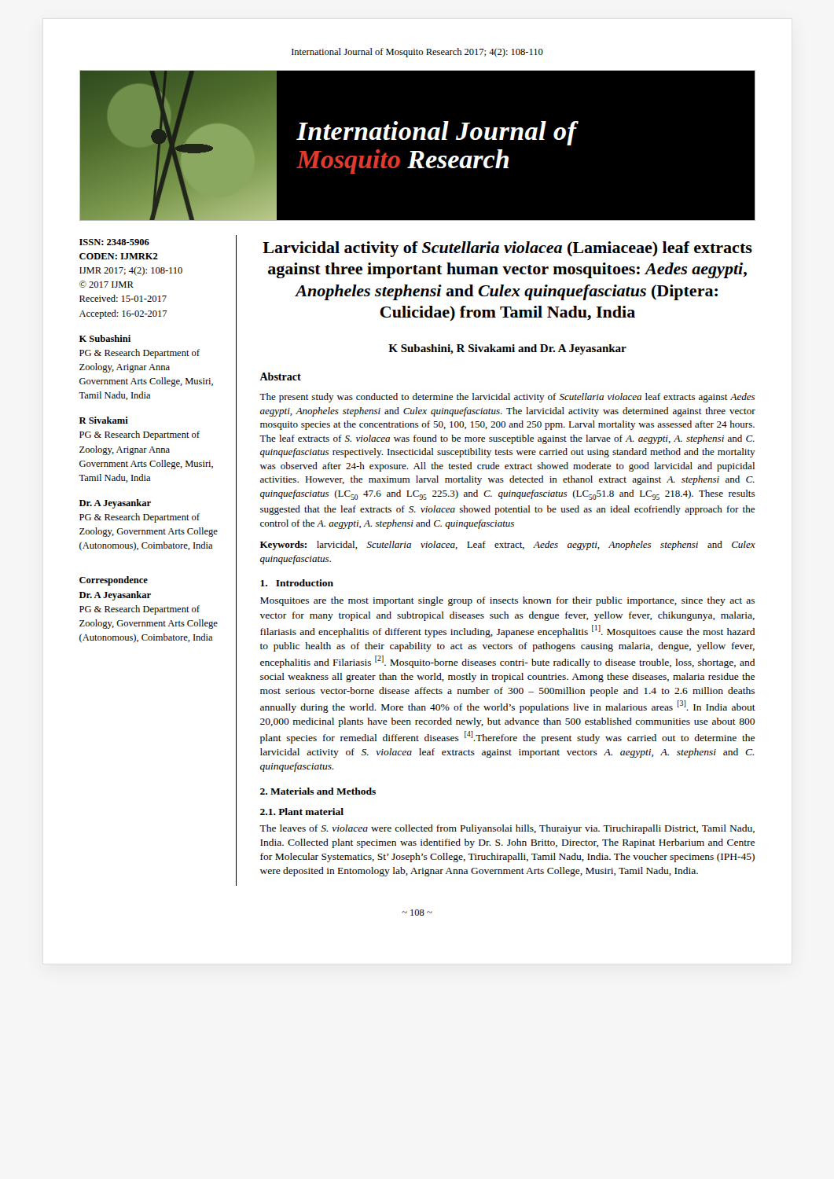International Journal of Mosquito Research 2017; 4(2): 108-110
International Journal of
Mosquito Research
ISSN: 2348-5906
CODEN: IJMRK2
IJMR 2017; 4(2): 108-110
© 2017 IJMR
Received: 15-01-2017
Accepted: 16-02-2017
K Subashini
PG & Research Department of Zoology, Arignar Anna Government Arts College, Musiri, Tamil Nadu, India
R Sivakami
PG & Research Department of Zoology, Arignar Anna Government Arts College, Musiri, Tamil Nadu, India
Dr. A Jeyasankar
PG & Research Department of Zoology, Government Arts College (Autonomous), Coimbatore, India
Correspondence
Dr. A Jeyasankar
PG & Research Department of Zoology, Government Arts College (Autonomous), Coimbatore, India
Larvicidal activity of Scutellaria violacea (Lamiaceae) leaf extracts against three important human vector mosquitoes: Aedes aegypti, Anopheles stephensi and Culex quinquefasciatus (Diptera: Culicidae) from Tamil Nadu, India
K Subashini, R Sivakami and Dr. A Jeyasankar
Abstract
The present study was conducted to determine the larvicidal activity of Scutellaria violacea leaf extracts against Aedes aegypti, Anopheles stephensi and Culex quinquefasciatus. The larvicidal activity was determined against three vector mosquito species at the concentrations of 50, 100, 150, 200 and 250 ppm. Larval mortality was assessed after 24 hours. The leaf extracts of S. violacea was found to be more susceptible against the larvae of A. aegypti, A. stephensi and C. quinquefasciatus respectively. Insecticidal susceptibility tests were carried out using standard method and the mortality was observed after 24-h exposure. All the tested crude extract showed moderate to good larvicidal and pupicidal activities. However, the maximum larval mortality was detected in ethanol extract against A. stephensi and C. quinquefasciatus (LC50 47.6 and LC95 225.3) and C. quinquefasciatus (LC5051.8 and LC95 218.4). These results suggested that the leaf extracts of S. violacea showed potential to be used as an ideal ecofriendly approach for the control of the A. aegypti, A. stephensi and C. quinquefasciatus
Keywords: larvicidal, Scutellaria violacea, Leaf extract, Aedes aegypti, Anopheles stephensi and Culex quinquefasciatus.
1. Introduction
Mosquitoes are the most important single group of insects known for their public importance, since they act as vector for many tropical and subtropical diseases such as dengue fever, yellow fever, chikungunya, malaria, filariasis and encephalitis of different types including, Japanese encephalitis [1]. Mosquitoes cause the most hazard to public health as of their capability to act as vectors of pathogens causing malaria, dengue, yellow fever, encephalitis and Filariasis [2]. Mosquito-borne diseases contri- bute radically to disease trouble, loss, shortage, and social weakness all greater than the world, mostly in tropical countries. Among these diseases, malaria residue the most serious vector-borne disease affects a number of 300 – 500million people and 1.4 to 2.6 million deaths annually during the world. More than 40% of the world’s populations live in malarious areas [3]. In India about 20,000 medicinal plants have been recorded newly, but advance than 500 established communities use about 800 plant species for remedial different diseases [4].Therefore the present study was carried out to determine the larvicidal activity of S. violacea leaf extracts against important vectors A. aegypti, A. stephensi and C. quinquefasciatus.
2. Materials and Methods
2.1. Plant material
The leaves of S. violacea were collected from Puliyansolai hills, Thuraiyur via. Tiruchirapalli District, Tamil Nadu, India. Collected plant specimen was identified by Dr. S. John Britto, Director, The Rapinat Herbarium and Centre for Molecular Systematics, St’ Joseph’s College, Tiruchirapalli, Tamil Nadu, India. The voucher specimens (IPH-45) were deposited in Entomology lab, Arignar Anna Government Arts College, Musiri, Tamil Nadu, India.
~ 108 ~